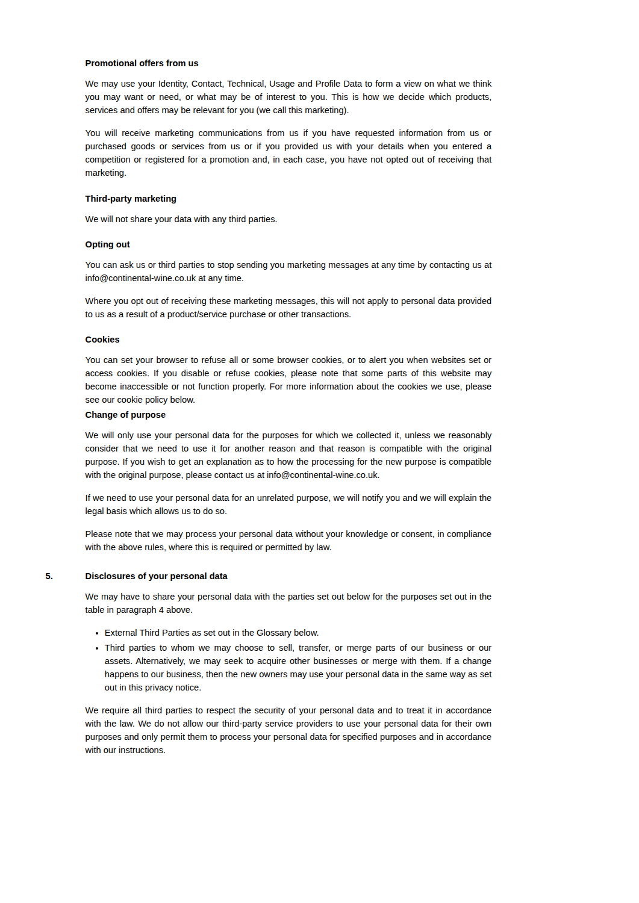Promotional offers from us
We may use your Identity, Contact, Technical, Usage and Profile Data to form a view on what we think you may want or need, or what may be of interest to you. This is how we decide which products, services and offers may be relevant for you (we call this marketing).
You will receive marketing communications from us if you have requested information from us or purchased goods or services from us or if you provided us with your details when you entered a competition or registered for a promotion and, in each case, you have not opted out of receiving that marketing.
Third-party marketing
We will not share your data with any third parties.
Opting out
You can ask us or third parties to stop sending you marketing messages at any time by contacting us at info@continental-wine.co.uk at any time.
Where you opt out of receiving these marketing messages, this will not apply to personal data provided to us as a result of a product/service purchase or other transactions.
Cookies
You can set your browser to refuse all or some browser cookies, or to alert you when websites set or access cookies. If you disable or refuse cookies, please note that some parts of this website may become inaccessible or not function properly. For more information about the cookies we use, please see our cookie policy below.
Change of purpose
We will only use your personal data for the purposes for which we collected it, unless we reasonably consider that we need to use it for another reason and that reason is compatible with the original purpose. If you wish to get an explanation as to how the processing for the new purpose is compatible with the original purpose, please contact us at info@continental-wine.co.uk.
If we need to use your personal data for an unrelated purpose, we will notify you and we will explain the legal basis which allows us to do so.
Please note that we may process your personal data without your knowledge or consent, in compliance with the above rules, where this is required or permitted by law.
5.
Disclosures of your personal data
We may have to share your personal data with the parties set out below for the purposes set out in the table in paragraph 4 above.
External Third Parties as set out in the Glossary below.
Third parties to whom we may choose to sell, transfer, or merge parts of our business or our assets. Alternatively, we may seek to acquire other businesses or merge with them. If a change happens to our business, then the new owners may use your personal data in the same way as set out in this privacy notice.
We require all third parties to respect the security of your personal data and to treat it in accordance with the law. We do not allow our third-party service providers to use your personal data for their own purposes and only permit them to process your personal data for specified purposes and in accordance with our instructions.